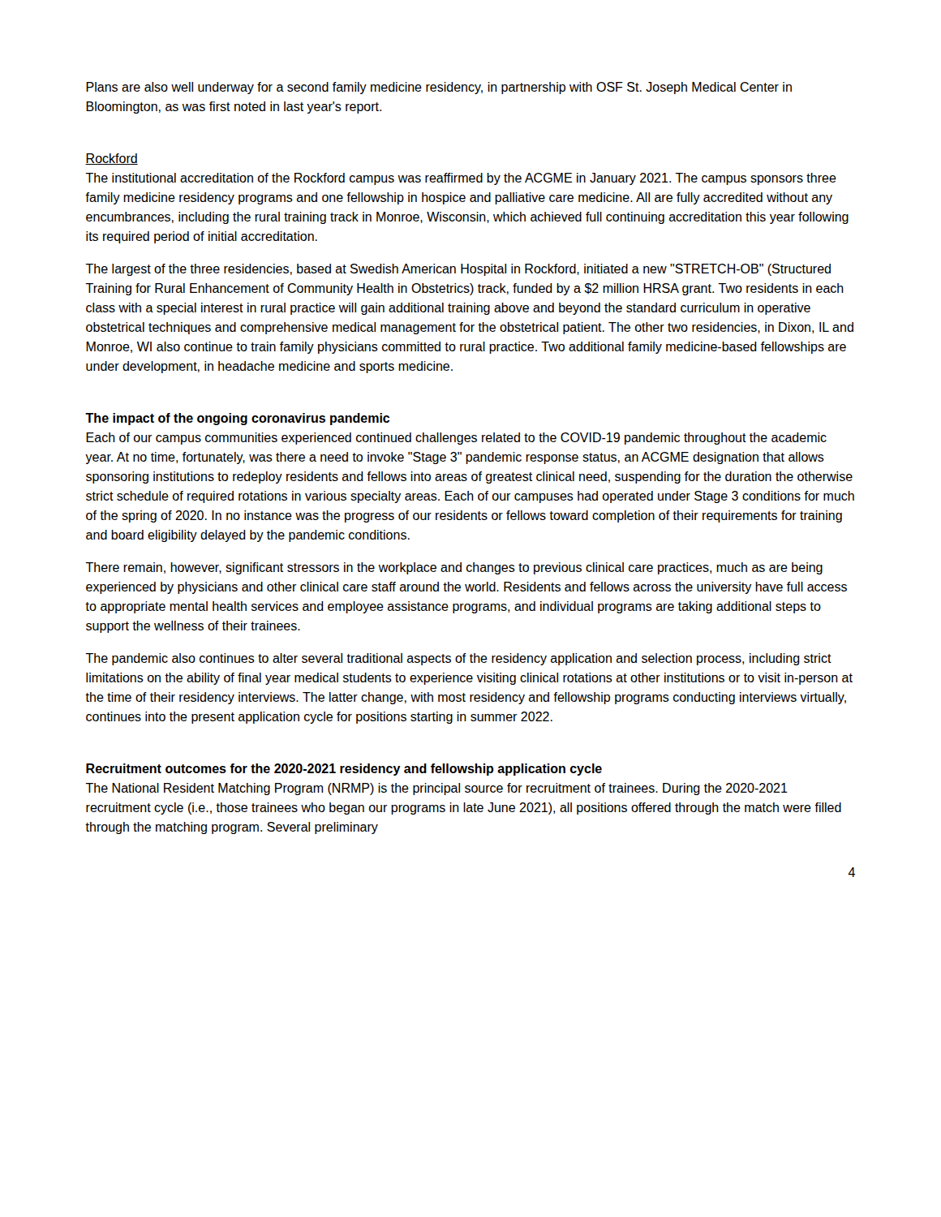Plans are also well underway for a second family medicine residency, in partnership with OSF St. Joseph Medical Center in Bloomington, as was first noted in last year's report.
Rockford
The institutional accreditation of the Rockford campus was reaffirmed by the ACGME in January 2021. The campus sponsors three family medicine residency programs and one fellowship in hospice and palliative care medicine. All are fully accredited without any encumbrances, including the rural training track in Monroe, Wisconsin, which achieved full continuing accreditation this year following its required period of initial accreditation.
The largest of the three residencies, based at Swedish American Hospital in Rockford, initiated a new "STRETCH-OB" (Structured Training for Rural Enhancement of Community Health in Obstetrics) track, funded by a $2 million HRSA grant. Two residents in each class with a special interest in rural practice will gain additional training above and beyond the standard curriculum in operative obstetrical techniques and comprehensive medical management for the obstetrical patient. The other two residencies, in Dixon, IL and Monroe, WI also continue to train family physicians committed to rural practice. Two additional family medicine-based fellowships are under development, in headache medicine and sports medicine.
The impact of the ongoing coronavirus pandemic
Each of our campus communities experienced continued challenges related to the COVID-19 pandemic throughout the academic year. At no time, fortunately, was there a need to invoke "Stage 3" pandemic response status, an ACGME designation that allows sponsoring institutions to redeploy residents and fellows into areas of greatest clinical need, suspending for the duration the otherwise strict schedule of required rotations in various specialty areas. Each of our campuses had operated under Stage 3 conditions for much of the spring of 2020. In no instance was the progress of our residents or fellows toward completion of their requirements for training and board eligibility delayed by the pandemic conditions.
There remain, however, significant stressors in the workplace and changes to previous clinical care practices, much as are being experienced by physicians and other clinical care staff around the world. Residents and fellows across the university have full access to appropriate mental health services and employee assistance programs, and individual programs are taking additional steps to support the wellness of their trainees.
The pandemic also continues to alter several traditional aspects of the residency application and selection process, including strict limitations on the ability of final year medical students to experience visiting clinical rotations at other institutions or to visit in-person at the time of their residency interviews. The latter change, with most residency and fellowship programs conducting interviews virtually, continues into the present application cycle for positions starting in summer 2022.
Recruitment outcomes for the 2020-2021 residency and fellowship application cycle
The National Resident Matching Program (NRMP) is the principal source for recruitment of trainees. During the 2020-2021 recruitment cycle (i.e., those trainees who began our programs in late June 2021), all positions offered through the match were filled through the matching program. Several preliminary
4